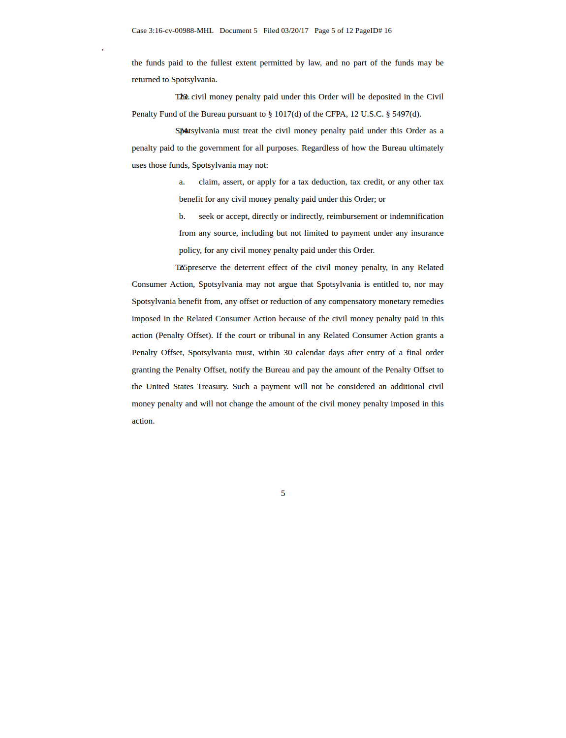'
Case 3:16-cv-00988-MHL Document 5 Filed 03/20/17 Page 5 of 12 PageID# 16
the funds paid to the fullest extent permitted by law, and no part of the funds may be returned to Spotsylvania.
23. The civil money penalty paid under this Order will be deposited in the Civil Penalty Fund of the Bureau pursuant to § 1017(d) of the CFPA, 12 U.S.C. § 5497(d).
24. Spotsylvania must treat the civil money penalty paid under this Order as a penalty paid to the government for all purposes. Regardless of how the Bureau ultimately uses those funds, Spotsylvania may not:
a. claim, assert, or apply for a tax deduction, tax credit, or any other tax benefit for any civil money penalty paid under this Order; or
b. seek or accept, directly or indirectly, reimbursement or indemnification from any source, including but not limited to payment under any insurance policy, for any civil money penalty paid under this Order.
25. To preserve the deterrent effect of the civil money penalty, in any Related Consumer Action, Spotsylvania may not argue that Spotsylvania is entitled to, nor may Spotsylvania benefit from, any offset or reduction of any compensatory monetary remedies imposed in the Related Consumer Action because of the civil money penalty paid in this action (Penalty Offset). If the court or tribunal in any Related Consumer Action grants a Penalty Offset, Spotsylvania must, within 30 calendar days after entry of a final order granting the Penalty Offset, notify the Bureau and pay the amount of the Penalty Offset to the United States Treasury. Such a payment will not be considered an additional civil money penalty and will not change the amount of the civil money penalty imposed in this action.
5